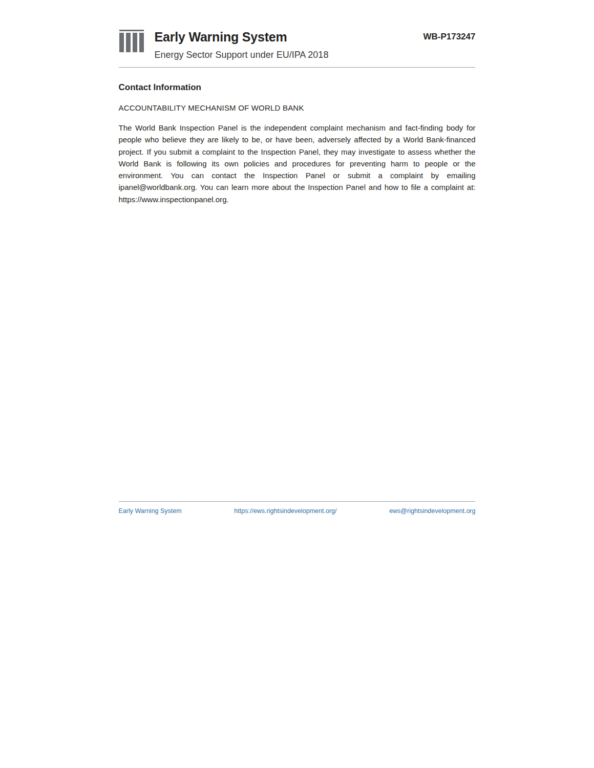Early Warning System
Energy Sector Support under EU/IPA 2018
WB-P173247
Contact Information
ACCOUNTABILITY MECHANISM OF WORLD BANK
The World Bank Inspection Panel is the independent complaint mechanism and fact-finding body for people who believe they are likely to be, or have been, adversely affected by a World Bank-financed project. If you submit a complaint to the Inspection Panel, they may investigate to assess whether the World Bank is following its own policies and procedures for preventing harm to people or the environment. You can contact the Inspection Panel or submit a complaint by emailing ipanel@worldbank.org. You can learn more about the Inspection Panel and how to file a complaint at: https://www.inspectionpanel.org.
Early Warning System
https://ews.rightsindevelopment.org/
ews@rightsindevelopment.org